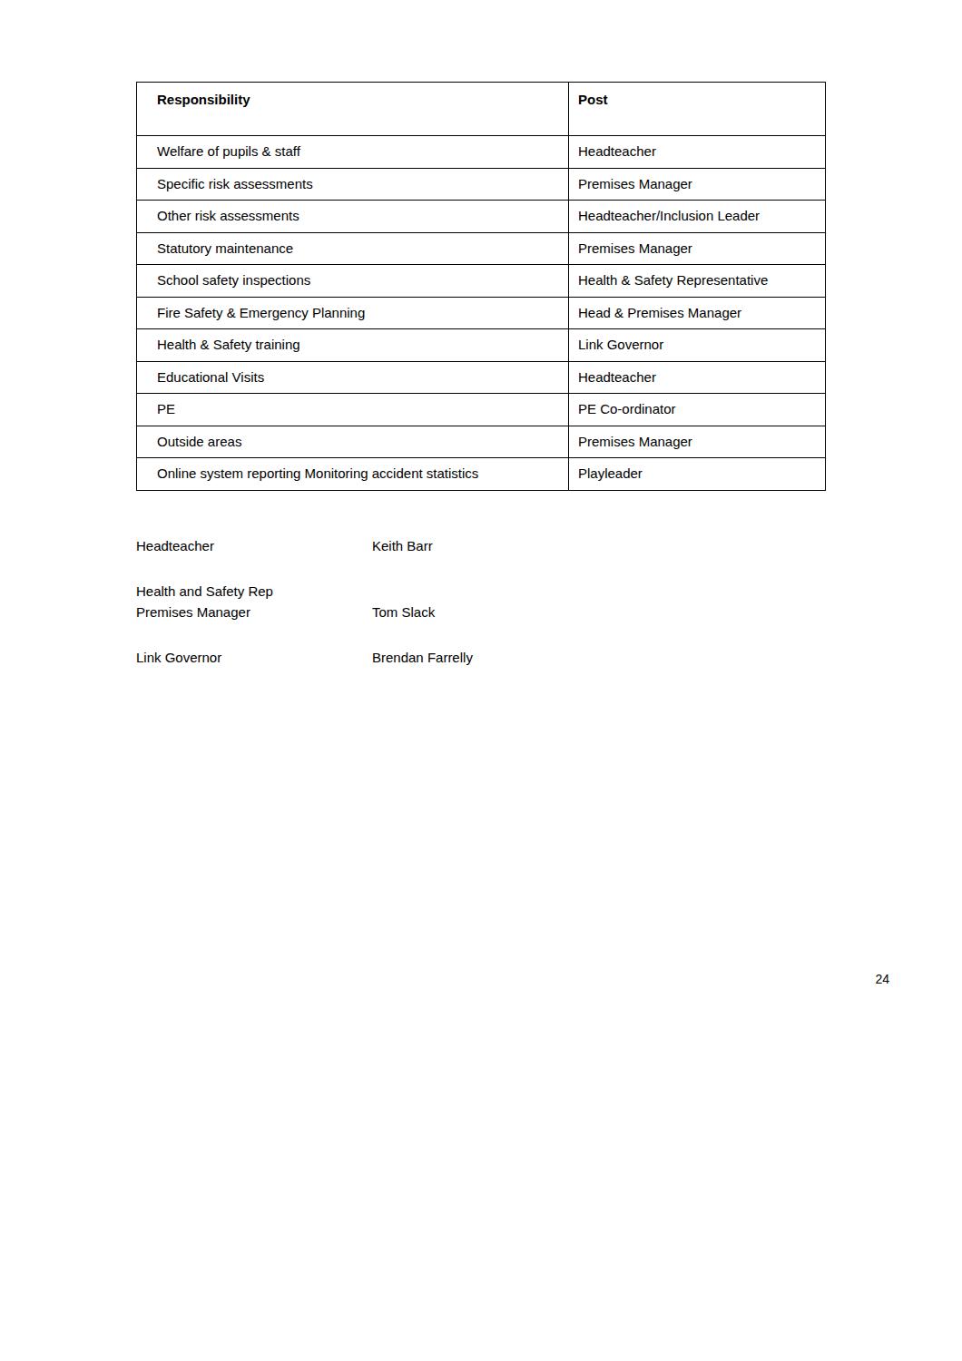| Responsibility | Post |
| --- | --- |
| Welfare of pupils & staff | Headteacher |
| Specific risk assessments | Premises Manager |
| Other risk assessments | Headteacher/Inclusion Leader |
| Statutory maintenance | Premises Manager |
| School safety inspections | Health & Safety Representative |
| Fire Safety & Emergency Planning | Head & Premises Manager |
| Health & Safety training | Link Governor |
| Educational Visits | Headteacher |
| PE | PE Co-ordinator |
| Outside areas | Premises Manager |
| Online system reporting Monitoring accident statistics | Playleader |
Headteacher
Keith Barr
Health and Safety Rep Premises Manager
Tom Slack
Link Governor
Brendan Farrelly
24